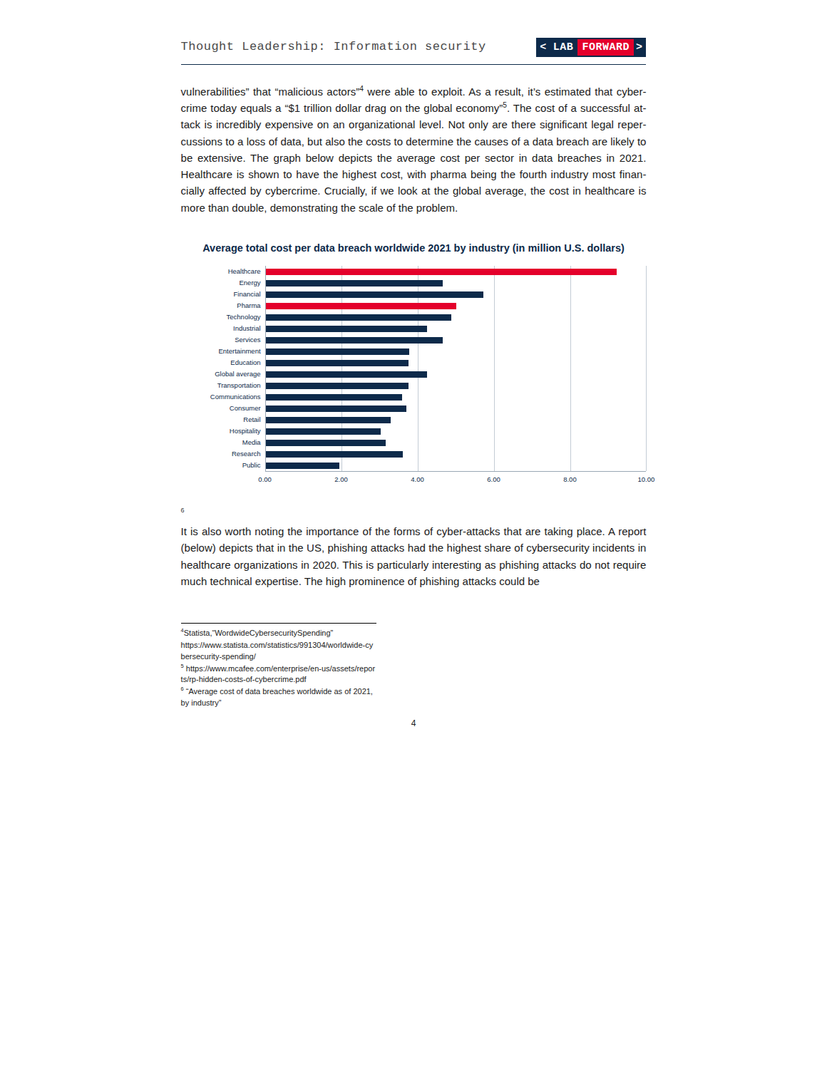Thought Leadership: Information security
<LAB FORWARD>
vulnerabilities” that “malicious actors”4 were able to exploit. As a result, it’s estimated that cybercrime today equals a “$1 trillion dollar drag on the global economy”5. The cost of a successful attack is incredibly expensive on an organizational level. Not only are there significant legal repercussions to a loss of data, but also the costs to determine the causes of a data breach are likely to be extensive. The graph below depicts the average cost per sector in data breaches in 2021. Healthcare is shown to have the highest cost, with pharma being the fourth industry most financially affected by cybercrime. Crucially, if we look at the global average, the cost in healthcare is more than double, demonstrating the scale of the problem.
Average total cost per data breach worldwide 2021 by industry (in million U.S. dollars)
Healthcare
Energy
Financial
Pharma
Technology
Industrial
Services
Entertainment
Education
Global average
Transportation
Communications
Consumer
Retail
Hospitality
Media
Research
Public
0.00 2.00 4.00 6.00 8.00 10.00
6
It is also worth noting the importance of the forms of cyber-attacks that are taking place. A report (below) depicts that in the US, phishing attacks had the highest share of cybersecurity incidents in healthcare organizations in 2020. This is particularly interesting as phishing attacks do not require much technical expertise. The high prominence of phishing attacks could be
4Statista,“WordwideCybersecuritySpending”
https://www.statista.com/statistics/991304/worldwide-cybersecurity-spending/
5 https://www.mcafee.com/enterprise/en-us/assets/reports/rp-hidden-costs-of-cybercrime.pdf
6 “Average cost of data breaches worldwide as of 2021, by industry”
4